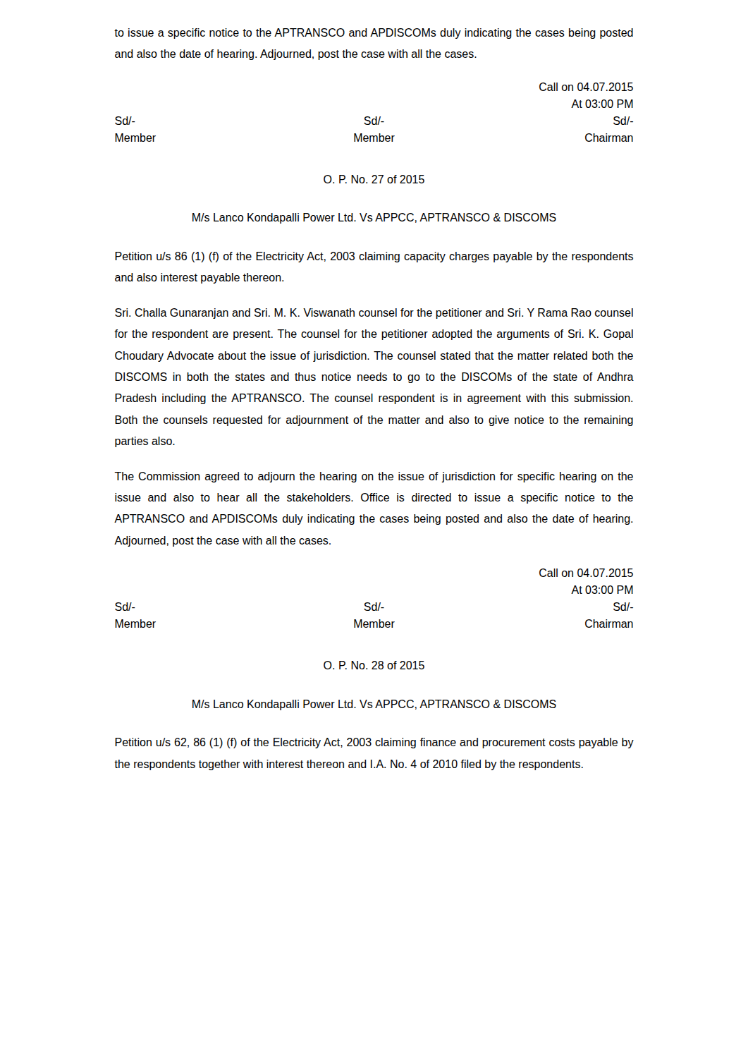to issue a specific notice to the APTRANSCO and APDISCOMs duly indicating the cases being posted and also the date of hearing. Adjourned, post the case with all the cases.
Call on 04.07.2015
At 03:00 PM
| Sd/- Member | Sd/- Member | Sd/- Chairman |
O. P. No. 27 of 2015
M/s Lanco Kondapalli Power Ltd. Vs APPCC, APTRANSCO & DISCOMS
Petition u/s 86 (1) (f) of the Electricity Act, 2003 claiming capacity charges payable by the respondents and also interest payable thereon.
Sri. Challa Gunaranjan and Sri. M. K. Viswanath counsel for the petitioner and Sri. Y Rama Rao counsel for the respondent are present. The counsel for the petitioner adopted the arguments of Sri. K. Gopal Choudary Advocate about the issue of jurisdiction. The counsel stated that the matter related both the DISCOMS in both the states and thus notice needs to go to the DISCOMs of the state of Andhra Pradesh including the APTRANSCO. The counsel respondent is in agreement with this submission. Both the counsels requested for adjournment of the matter and also to give notice to the remaining parties also.
The Commission agreed to adjourn the hearing on the issue of jurisdiction for specific hearing on the issue and also to hear all the stakeholders. Office is directed to issue a specific notice to the APTRANSCO and APDISCOMs duly indicating the cases being posted and also the date of hearing. Adjourned, post the case with all the cases.
Call on 04.07.2015
At 03:00 PM
| Sd/- Member | Sd/- Member | Sd/- Chairman |
O. P. No. 28 of 2015
M/s Lanco Kondapalli Power Ltd. Vs APPCC, APTRANSCO & DISCOMS
Petition u/s 62, 86 (1) (f) of the Electricity Act, 2003 claiming finance and procurement costs payable by the respondents together with interest thereon and I.A. No. 4 of 2010 filed by the respondents.